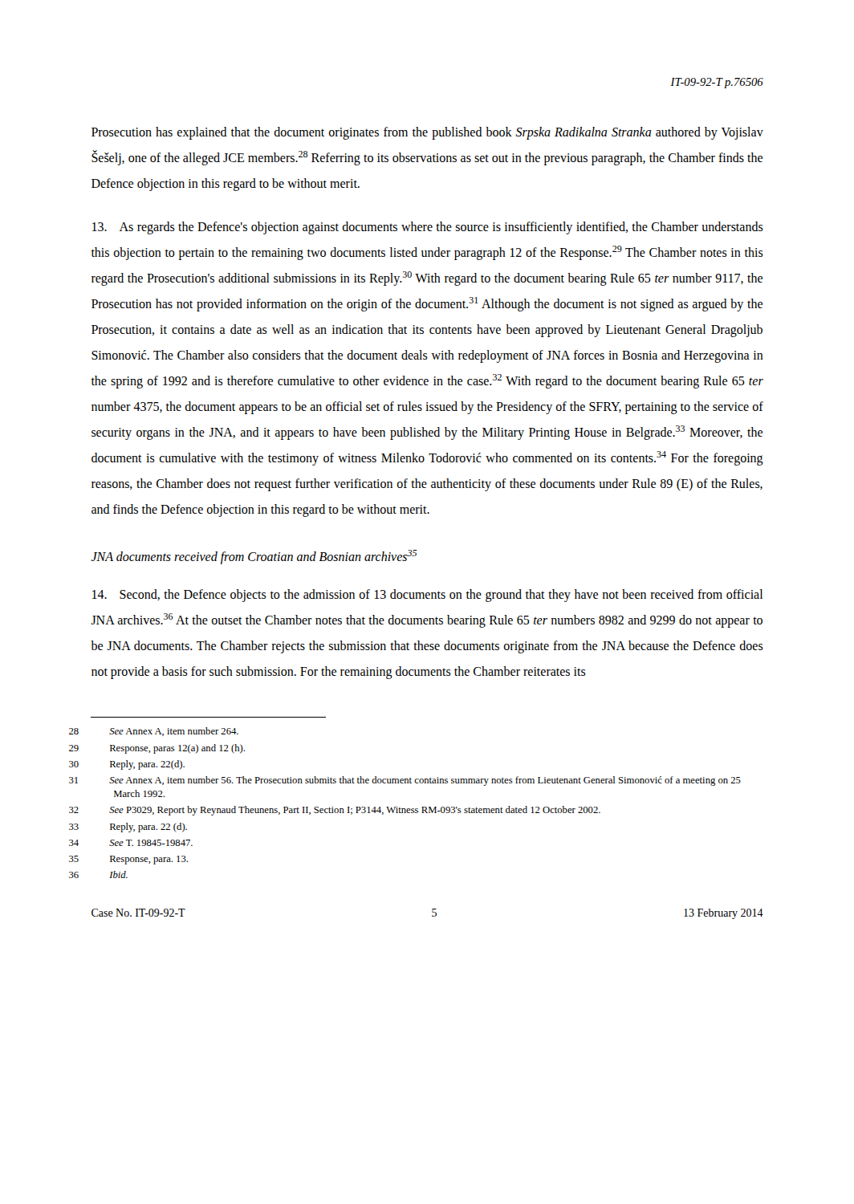IT-09-92-T p.76506
Prosecution has explained that the document originates from the published book Srpska Radikalna Stranka authored by Vojislav Šešelj, one of the alleged JCE members.28 Referring to its observations as set out in the previous paragraph, the Chamber finds the Defence objection in this regard to be without merit.
13. As regards the Defence's objection against documents where the source is insufficiently identified, the Chamber understands this objection to pertain to the remaining two documents listed under paragraph 12 of the Response.29 The Chamber notes in this regard the Prosecution's additional submissions in its Reply.30 With regard to the document bearing Rule 65 ter number 9117, the Prosecution has not provided information on the origin of the document.31 Although the document is not signed as argued by the Prosecution, it contains a date as well as an indication that its contents have been approved by Lieutenant General Dragoljub Simonović. The Chamber also considers that the document deals with redeployment of JNA forces in Bosnia and Herzegovina in the spring of 1992 and is therefore cumulative to other evidence in the case.32 With regard to the document bearing Rule 65 ter number 4375, the document appears to be an official set of rules issued by the Presidency of the SFRY, pertaining to the service of security organs in the JNA, and it appears to have been published by the Military Printing House in Belgrade.33 Moreover, the document is cumulative with the testimony of witness Milenko Todorović who commented on its contents.34 For the foregoing reasons, the Chamber does not request further verification of the authenticity of these documents under Rule 89 (E) of the Rules, and finds the Defence objection in this regard to be without merit.
JNA documents received from Croatian and Bosnian archives35
14. Second, the Defence objects to the admission of 13 documents on the ground that they have not been received from official JNA archives.36 At the outset the Chamber notes that the documents bearing Rule 65 ter numbers 8982 and 9299 do not appear to be JNA documents. The Chamber rejects the submission that these documents originate from the JNA because the Defence does not provide a basis for such submission. For the remaining documents the Chamber reiterates its
28 See Annex A, item number 264.
29 Response, paras 12(a) and 12 (h).
30 Reply, para. 22(d).
31 See Annex A, item number 56. The Prosecution submits that the document contains summary notes from Lieutenant General Simonović of a meeting on 25 March 1992.
32 See P3029, Report by Reynaud Theunens, Part II, Section I; P3144, Witness RM-093's statement dated 12 October 2002.
33 Reply, para. 22 (d).
34 See T. 19845-19847.
35 Response, para. 13.
36 Ibid.
Case No. IT-09-92-T 5 13 February 2014